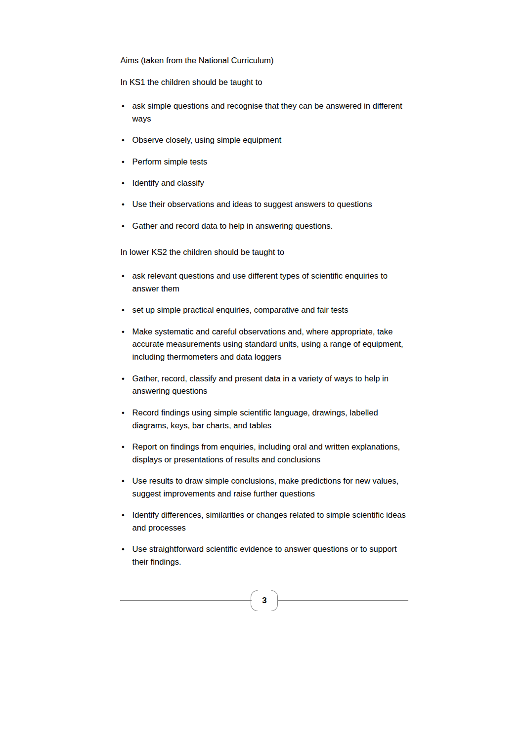Aims (taken from the National Curriculum)
In KS1 the children should be taught to
ask simple questions and recognise that they can be answered in different ways
Observe closely, using simple equipment
Perform simple tests
Identify and classify
Use their observations and ideas to suggest answers to questions
Gather and record data to help in answering questions.
In lower KS2 the children should be taught to
ask relevant questions and use different types of scientific enquiries to answer them
set up simple practical enquiries, comparative and fair tests
Make systematic and careful observations and, where appropriate, take accurate measurements using standard units, using a range of equipment, including thermometers and data loggers
Gather, record, classify and present data in a variety of ways to help in answering questions
Record findings using simple scientific language, drawings, labelled diagrams, keys, bar charts, and tables
Report on findings from enquiries, including oral and written explanations, displays or presentations of results and conclusions
Use results to draw simple conclusions, make predictions for new values, suggest improvements and raise further questions
Identify differences, similarities or changes related to simple scientific ideas and processes
Use straightforward scientific evidence to answer questions or to support their findings.
3